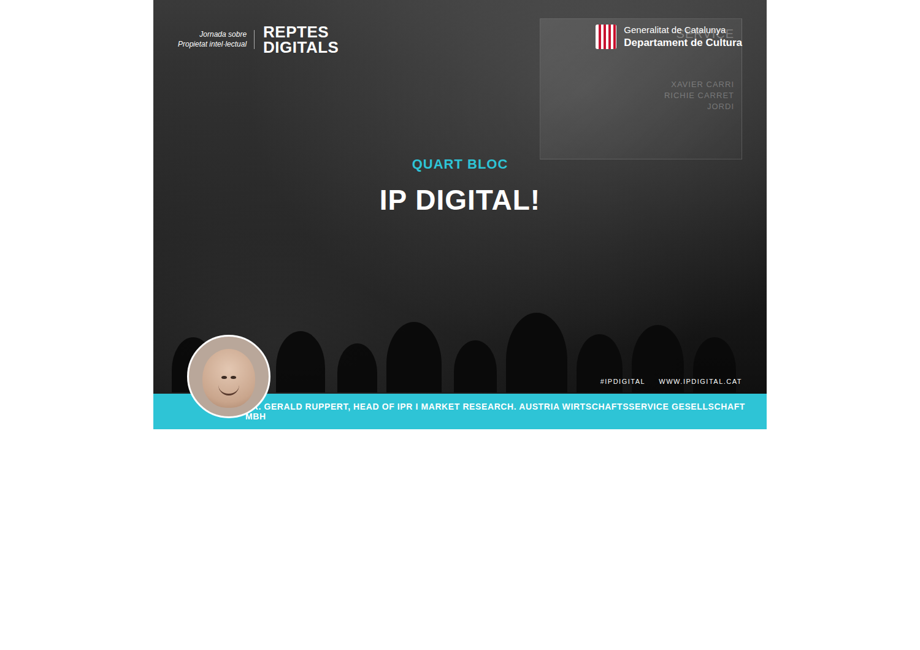SERVICE
XAVIER CARRI
RICHIE CARRET
JORDI
Jornada sobre
Propietat intel·lectual
REPTES
DIGITALS
Generalitat de Catalunya Departament de Cultura
QUART BLOC
IP DIGITAL!
#IPDIGITAL WWW.IPDIGITAL.CAT
Dr. Gerald Ruppert, Head of IPR i Market Research. Austria Wirtschaftsservice Gesellschaft mbH